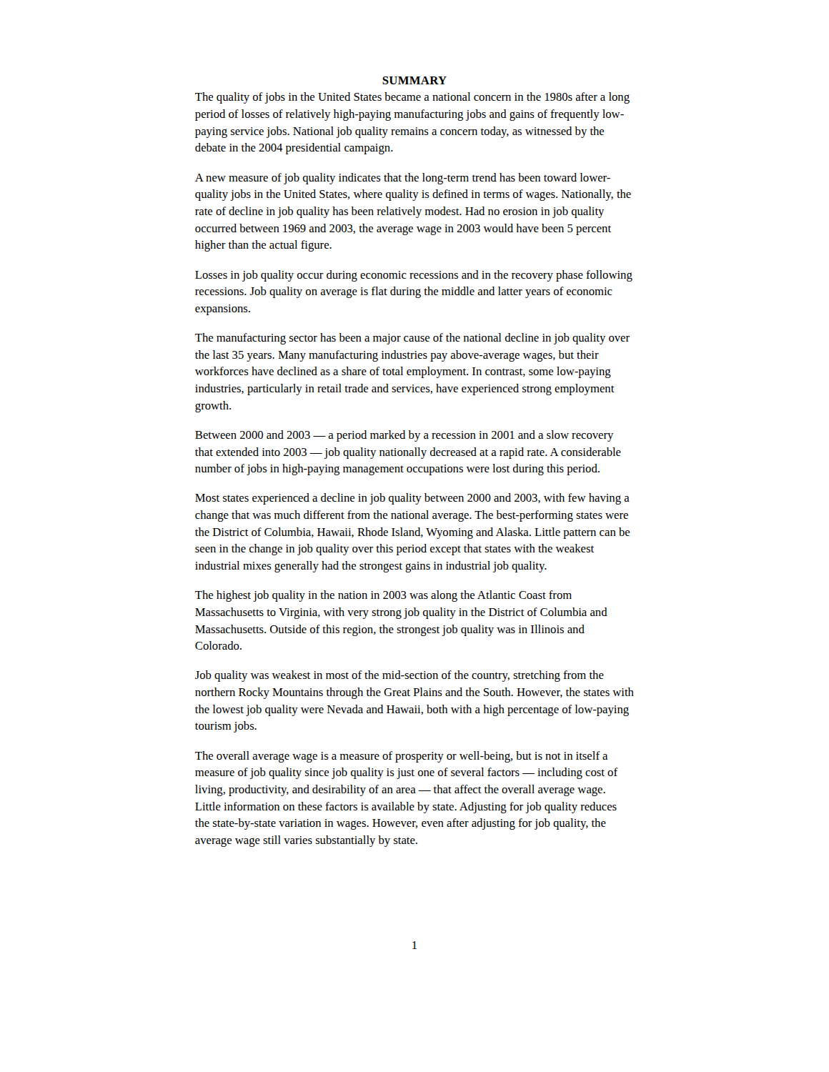SUMMARY
The quality of jobs in the United States became a national concern in the 1980s after a long period of losses of relatively high-paying manufacturing jobs and gains of frequently low-paying service jobs. National job quality remains a concern today, as witnessed by the debate in the 2004 presidential campaign.
A new measure of job quality indicates that the long-term trend has been toward lower-quality jobs in the United States, where quality is defined in terms of wages. Nationally, the rate of decline in job quality has been relatively modest. Had no erosion in job quality occurred between 1969 and 2003, the average wage in 2003 would have been 5 percent higher than the actual figure.
Losses in job quality occur during economic recessions and in the recovery phase following recessions. Job quality on average is flat during the middle and latter years of economic expansions.
The manufacturing sector has been a major cause of the national decline in job quality over the last 35 years. Many manufacturing industries pay above-average wages, but their workforces have declined as a share of total employment. In contrast, some low-paying industries, particularly in retail trade and services, have experienced strong employment growth.
Between 2000 and 2003 — a period marked by a recession in 2001 and a slow recovery that extended into 2003 — job quality nationally decreased at a rapid rate. A considerable number of jobs in high-paying management occupations were lost during this period.
Most states experienced a decline in job quality between 2000 and 2003, with few having a change that was much different from the national average. The best-performing states were the District of Columbia, Hawaii, Rhode Island, Wyoming and Alaska. Little pattern can be seen in the change in job quality over this period except that states with the weakest industrial mixes generally had the strongest gains in industrial job quality.
The highest job quality in the nation in 2003 was along the Atlantic Coast from Massachusetts to Virginia, with very strong job quality in the District of Columbia and Massachusetts. Outside of this region, the strongest job quality was in Illinois and Colorado.
Job quality was weakest in most of the mid-section of the country, stretching from the northern Rocky Mountains through the Great Plains and the South. However, the states with the lowest job quality were Nevada and Hawaii, both with a high percentage of low-paying tourism jobs.
The overall average wage is a measure of prosperity or well-being, but is not in itself a measure of job quality since job quality is just one of several factors — including cost of living, productivity, and desirability of an area — that affect the overall average wage. Little information on these factors is available by state. Adjusting for job quality reduces the state-by-state variation in wages. However, even after adjusting for job quality, the average wage still varies substantially by state.
1